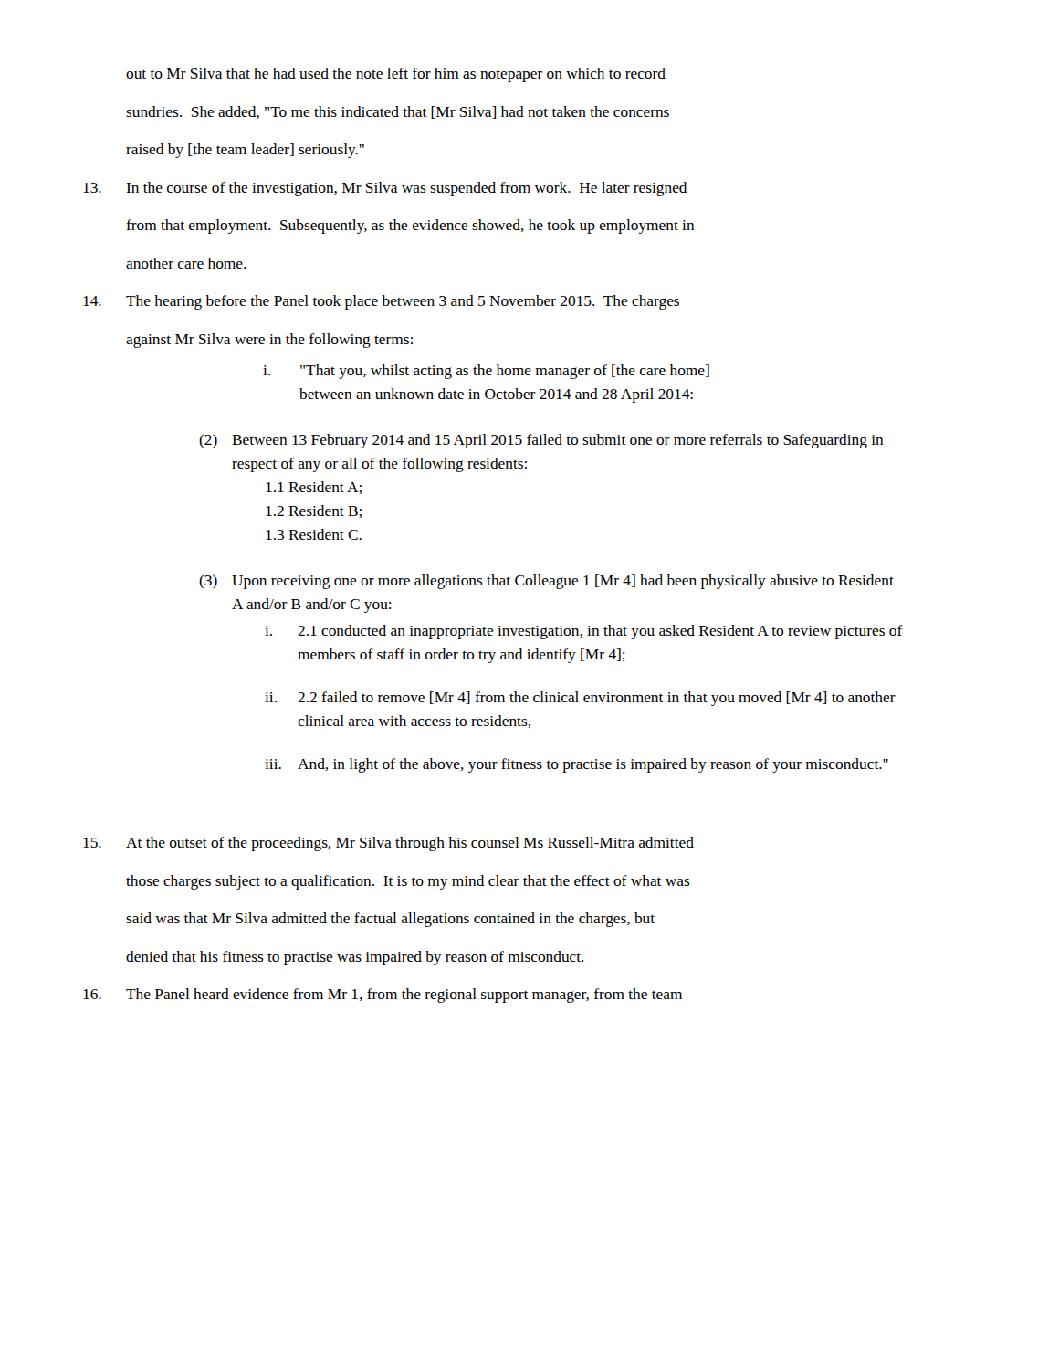out to Mr Silva that he had used the note left for him as notepaper on which to record
sundries. She added, "To me this indicated that [Mr Silva] had not taken the concerns
raised by [the team leader] seriously."
13. In the course of the investigation, Mr Silva was suspended from work. He later resigned
from that employment. Subsequently, as the evidence showed, he took up employment in
another care home.
14. The hearing before the Panel took place between 3 and 5 November 2015. The charges
against Mr Silva were in the following terms:
i. "That you, whilst acting as the home manager of [the care home]
between an unknown date in October 2014 and 28 April 2014:
(2) Between 13 February 2014 and 15 April 2015 failed to submit one or more referrals to Safeguarding in respect of any or all of the following residents:
1.1 Resident A;
1.2 Resident B;
1.3 Resident C.
(3) Upon receiving one or more allegations that Colleague 1 [Mr 4] had been physically abusive to Resident A and/or B and/or C you:
i. 2.1 conducted an inappropriate investigation, in that you asked Resident A to review pictures of members of staff in order to try and identify [Mr 4];
ii. 2.2 failed to remove [Mr 4] from the clinical environment in that you moved [Mr 4] to another clinical area with access to residents,
iii. And, in light of the above, your fitness to practise is impaired by reason of your misconduct."
15. At the outset of the proceedings, Mr Silva through his counsel Ms Russell-Mitra admitted
those charges subject to a qualification. It is to my mind clear that the effect of what was
said was that Mr Silva admitted the factual allegations contained in the charges, but
denied that his fitness to practise was impaired by reason of misconduct.
16. The Panel heard evidence from Mr 1, from the regional support manager, from the team